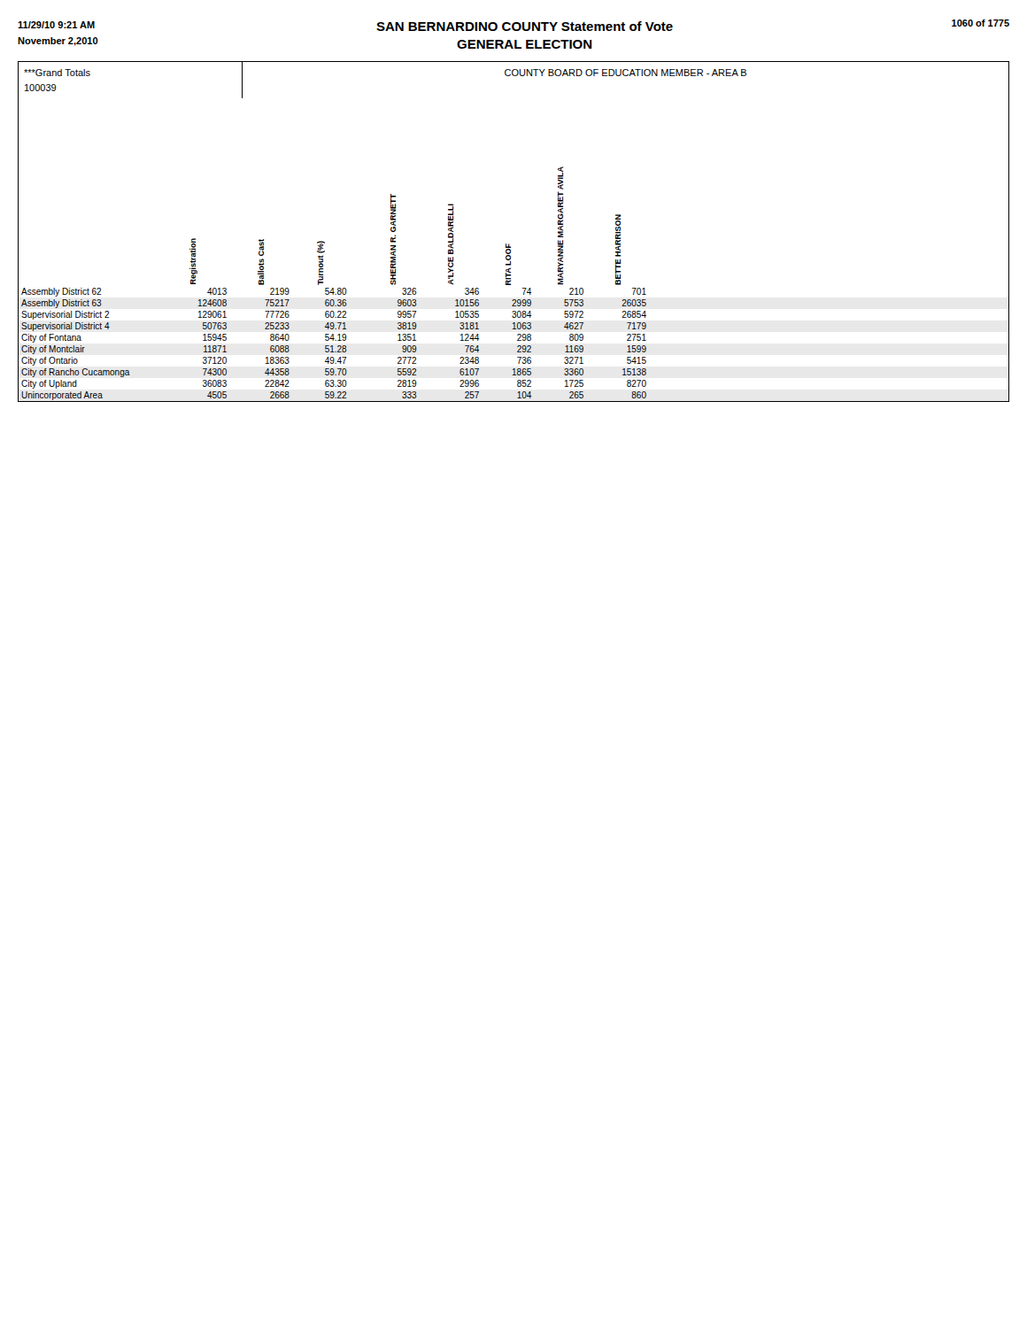11/29/10 9:21 AM
November 2,2010
SAN BERNARDINO COUNTY Statement of Vote
GENERAL ELECTION
1060 of 1775
***Grand Totals
100039
COUNTY BOARD OF EDUCATION MEMBER - AREA B
| | Registration | Ballots Cast | Turnout (%) | | SHERMAN R. GARNETT | A'LYCE BALDARELLI | RITA LOOF | MARYANNE MARGARET AVILA | BETTE HARRISON | | | | | | | |
| --- | --- | --- | --- | --- | --- | --- | --- | --- | --- | --- | --- | --- | --- | --- | --- | --- |
| Assembly District 62 | 4013 | 2199 | 54.80 | | 326 | 346 | 74 | 210 | 701 | | | | | | | |
| Assembly District 63 | 124608 | 75217 | 60.36 | | 9603 | 10156 | 2999 | 5753 | 26035 | | | | | | | |
| Supervisorial District 2 | 129061 | 77726 | 60.22 | | 9957 | 10535 | 3084 | 5972 | 26854 | | | | | | | |
| Supervisorial District 4 | 50763 | 25233 | 49.71 | | 3819 | 3181 | 1063 | 4627 | 7179 | | | | | | | |
| City of Fontana | 15945 | 8640 | 54.19 | | 1351 | 1244 | 298 | 809 | 2751 | | | | | | | |
| City of Montclair | 11871 | 6088 | 51.28 | | 909 | 764 | 292 | 1169 | 1599 | | | | | | | |
| City of Ontario | 37120 | 18363 | 49.47 | | 2772 | 2348 | 736 | 3271 | 5415 | | | | | | | |
| City of Rancho Cucamonga | 74300 | 44358 | 59.70 | | 5592 | 6107 | 1865 | 3360 | 15138 | | | | | | | |
| City of Upland | 36083 | 22842 | 63.30 | | 2819 | 2996 | 852 | 1725 | 8270 | | | | | | | |
| Unincorporated Area | 4505 | 2668 | 59.22 | | 333 | 257 | 104 | 265 | 860 | | | | | | | |